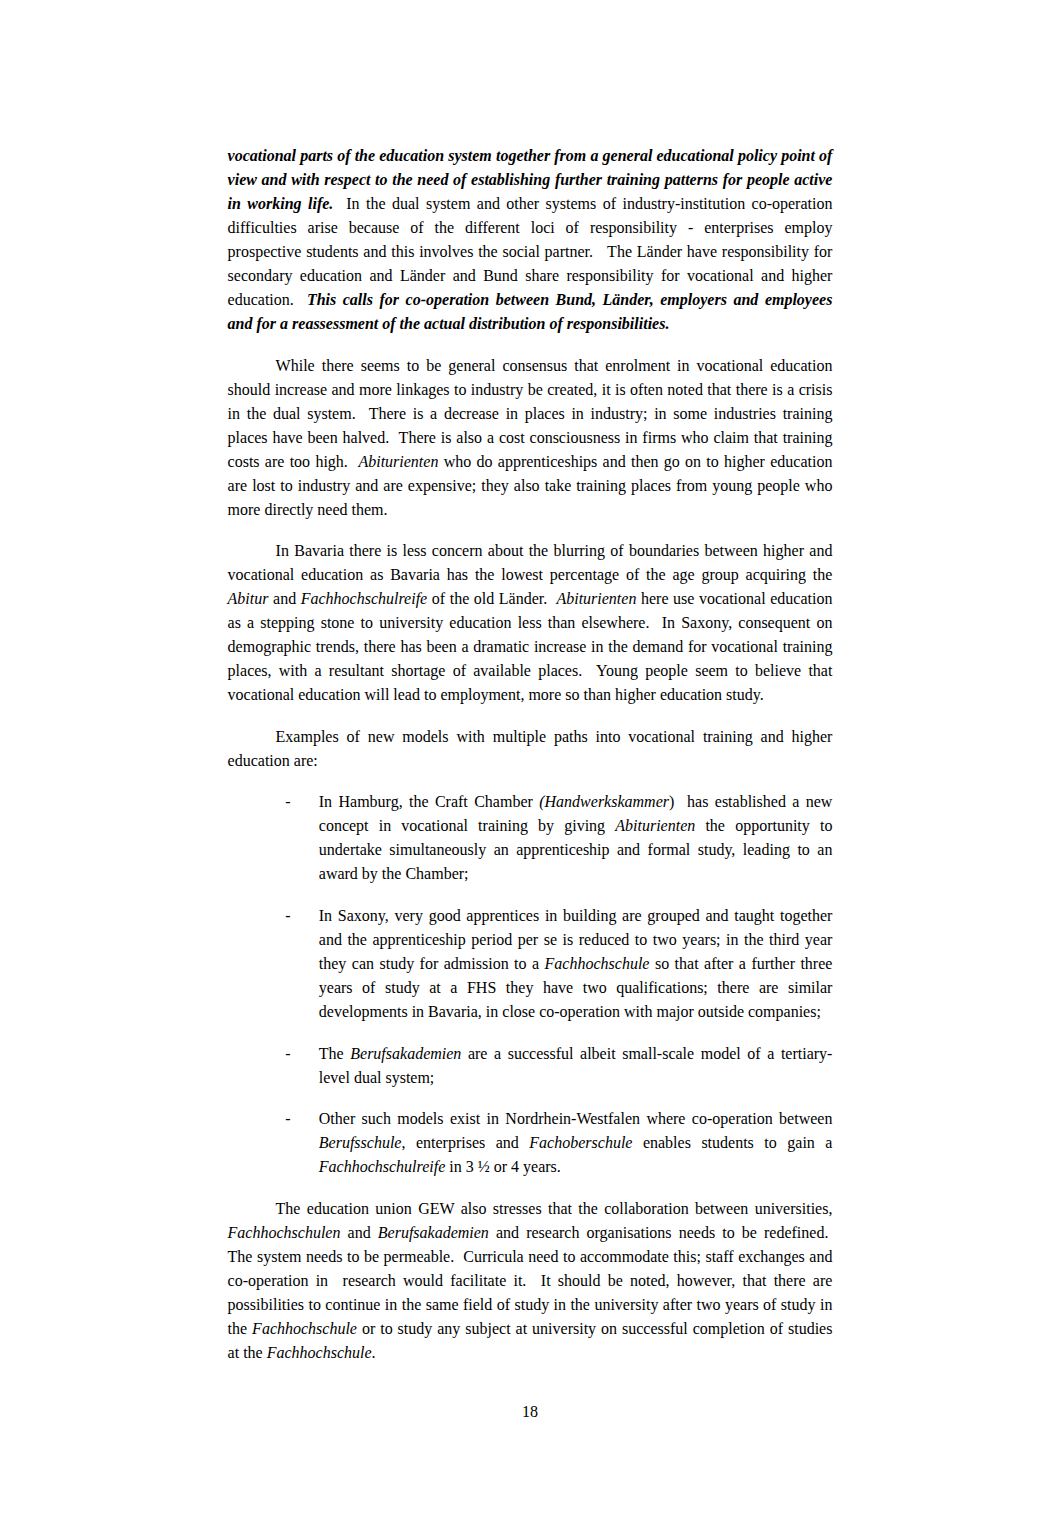vocational parts of the education system together from a general educational policy point of view and with respect to the need of establishing further training patterns for people active in working life. In the dual system and other systems of industry-institution co-operation difficulties arise because of the different loci of responsibility - enterprises employ prospective students and this involves the social partner. The Länder have responsibility for secondary education and Länder and Bund share responsibility for vocational and higher education. This calls for co-operation between Bund, Länder, employers and employees and for a reassessment of the actual distribution of responsibilities.
While there seems to be general consensus that enrolment in vocational education should increase and more linkages to industry be created, it is often noted that there is a crisis in the dual system. There is a decrease in places in industry; in some industries training places have been halved. There is also a cost consciousness in firms who claim that training costs are too high. Abiturienten who do apprenticeships and then go on to higher education are lost to industry and are expensive; they also take training places from young people who more directly need them.
In Bavaria there is less concern about the blurring of boundaries between higher and vocational education as Bavaria has the lowest percentage of the age group acquiring the Abitur and Fachhochschulreife of the old Länder. Abiturienten here use vocational education as a stepping stone to university education less than elsewhere. In Saxony, consequent on demographic trends, there has been a dramatic increase in the demand for vocational training places, with a resultant shortage of available places. Young people seem to believe that vocational education will lead to employment, more so than higher education study.
Examples of new models with multiple paths into vocational training and higher education are:
In Hamburg, the Craft Chamber (Handwerkskammer) has established a new concept in vocational training by giving Abiturienten the opportunity to undertake simultaneously an apprenticeship and formal study, leading to an award by the Chamber;
In Saxony, very good apprentices in building are grouped and taught together and the apprenticeship period per se is reduced to two years; in the third year they can study for admission to a Fachhochschule so that after a further three years of study at a FHS they have two qualifications; there are similar developments in Bavaria, in close co-operation with major outside companies;
The Berufsakademien are a successful albeit small-scale model of a tertiary-level dual system;
Other such models exist in Nordrhein-Westfalen where co-operation between Berufsschule, enterprises and Fachoberschule enables students to gain a Fachhochschulreife in 3 ½ or 4 years.
The education union GEW also stresses that the collaboration between universities, Fachhochschulen and Berufsakademien and research organisations needs to be redefined. The system needs to be permeable. Curricula need to accommodate this; staff exchanges and co-operation in research would facilitate it. It should be noted, however, that there are possibilities to continue in the same field of study in the university after two years of study in the Fachhochschule or to study any subject at university on successful completion of studies at the Fachhochschule.
18